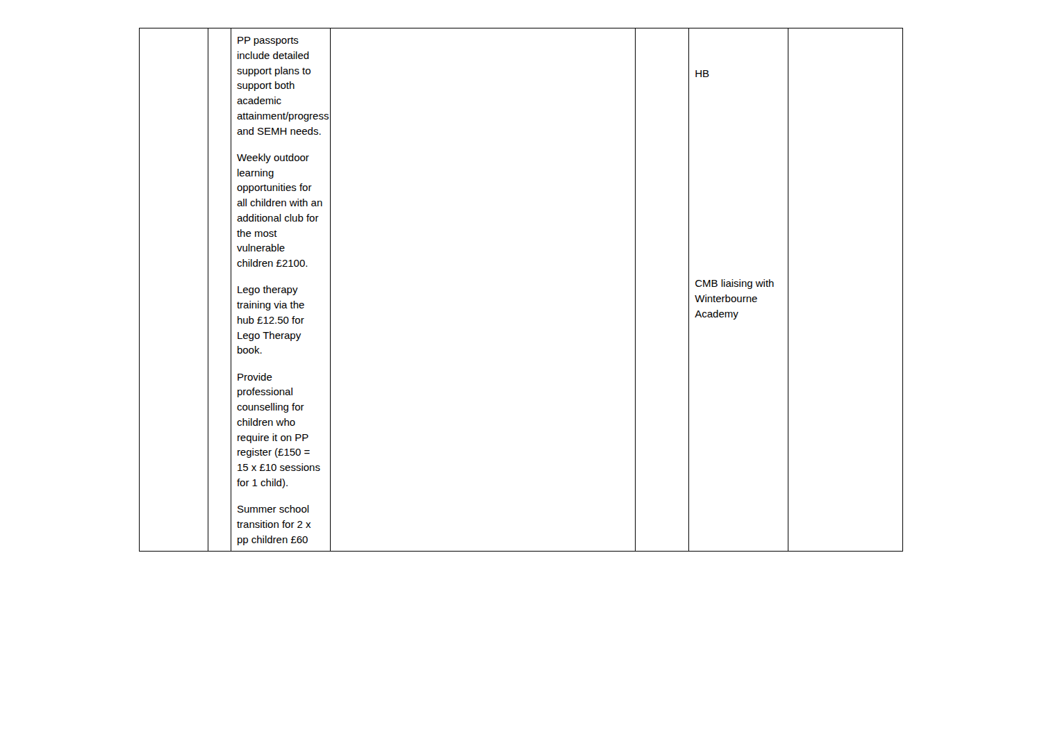| | | PP passports include detailed support plans to support both academic attainment/progress and SEMH needs. Weekly outdoor learning opportunities for all children with an additional club for the most vulnerable children £2100. Lego therapy training via the hub £12.50 for Lego Therapy book. Provide professional counselling for children who require it on PP register (£150 = 15 x £10 sessions for 1 child). Summer school transition for 2 x pp children £60 | | | HB CMB liaising with Winterbourne Academy | |